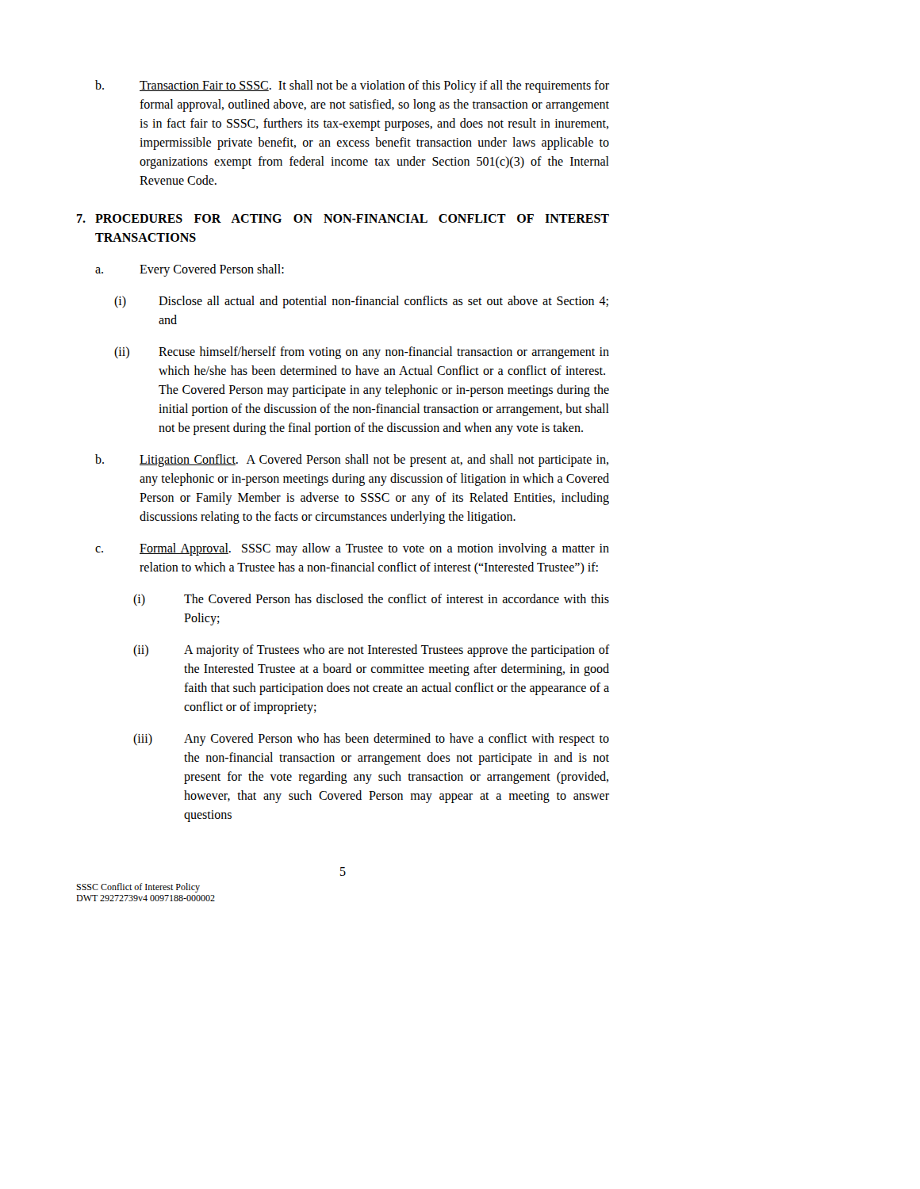b.
Transaction Fair to SSSC. It shall not be a violation of this Policy if all the requirements for formal approval, outlined above, are not satisfied, so long as the transaction or arrangement is in fact fair to SSSC, furthers its tax-exempt purposes, and does not result in inurement, impermissible private benefit, or an excess benefit transaction under laws applicable to organizations exempt from federal income tax under Section 501(c)(3) of the Internal Revenue Code.
7.
PROCEDURES FOR ACTING ON NON-FINANCIAL CONFLICT OF INTEREST TRANSACTIONS
a.
Every Covered Person shall:
(i)
Disclose all actual and potential non-financial conflicts as set out above at Section 4; and
(ii)
Recuse himself/herself from voting on any non-financial transaction or arrangement in which he/she has been determined to have an Actual Conflict or a conflict of interest. The Covered Person may participate in any telephonic or in-person meetings during the initial portion of the discussion of the non-financial transaction or arrangement, but shall not be present during the final portion of the discussion and when any vote is taken.
b.
Litigation Conflict. A Covered Person shall not be present at, and shall not participate in, any telephonic or in-person meetings during any discussion of litigation in which a Covered Person or Family Member is adverse to SSSC or any of its Related Entities, including discussions relating to the facts or circumstances underlying the litigation.
c.
Formal Approval. SSSC may allow a Trustee to vote on a motion involving a matter in relation to which a Trustee has a non-financial conflict of interest (“Interested Trustee”) if:
(i)
The Covered Person has disclosed the conflict of interest in accordance with this Policy;
(ii)
A majority of Trustees who are not Interested Trustees approve the participation of the Interested Trustee at a board or committee meeting after determining, in good faith that such participation does not create an actual conflict or the appearance of a conflict or of impropriety;
(iii)
Any Covered Person who has been determined to have a conflict with respect to the non-financial transaction or arrangement does not participate in and is not present for the vote regarding any such transaction or arrangement (provided, however, that any such Covered Person may appear at a meeting to answer questions
5
SSSC Conflict of Interest Policy
DWT 29272739v4 0097188-000002